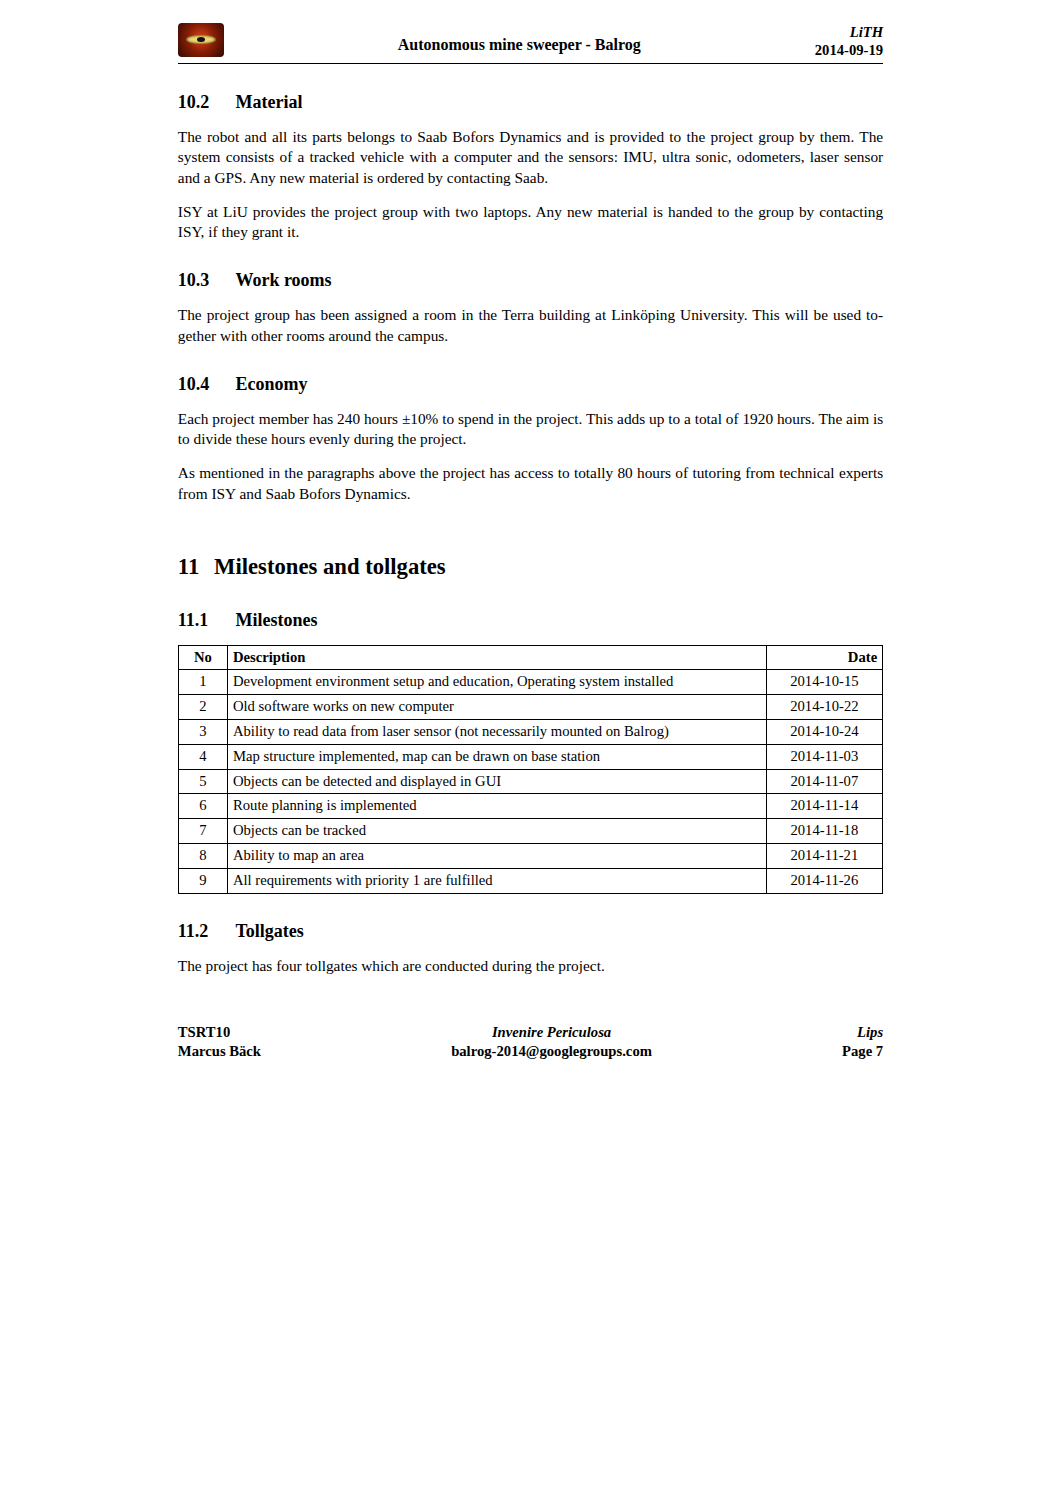Autonomous mine sweeper - Balrog
LiTH
2014-09-19
10.2 Material
The robot and all its parts belongs to Saab Bofors Dynamics and is provided to the project group by them. The system consists of a tracked vehicle with a computer and the sensors: IMU, ultra sonic, odometers, laser sensor and a GPS. Any new material is ordered by contacting Saab.
ISY at LiU provides the project group with two laptops. Any new material is handed to the group by contacting ISY, if they grant it.
10.3 Work rooms
The project group has been assigned a room in the Terra building at Linköping University. This will be used together with other rooms around the campus.
10.4 Economy
Each project member has 240 hours ±10% to spend in the project. This adds up to a total of 1920 hours. The aim is to divide these hours evenly during the project.
As mentioned in the paragraphs above the project has access to totally 80 hours of tutoring from technical experts from ISY and Saab Bofors Dynamics.
11 Milestones and tollgates
11.1 Milestones
| No | Description | Date |
| --- | --- | --- |
| 1 | Development environment setup and education, Operating system installed | 2014-10-15 |
| 2 | Old software works on new computer | 2014-10-22 |
| 3 | Ability to read data from laser sensor (not necessarily mounted on Balrog) | 2014-10-24 |
| 4 | Map structure implemented, map can be drawn on base station | 2014-11-03 |
| 5 | Objects can be detected and displayed in GUI | 2014-11-07 |
| 6 | Route planning is implemented | 2014-11-14 |
| 7 | Objects can be tracked | 2014-11-18 |
| 8 | Ability to map an area | 2014-11-21 |
| 9 | All requirements with priority 1 are fulfilled | 2014-11-26 |
11.2 Tollgates
The project has four tollgates which are conducted during the project.
TSRT10
Marcus Bäck
Invenire Periculosa
balrog-2014@googlegroups.com
Lips
Page 7